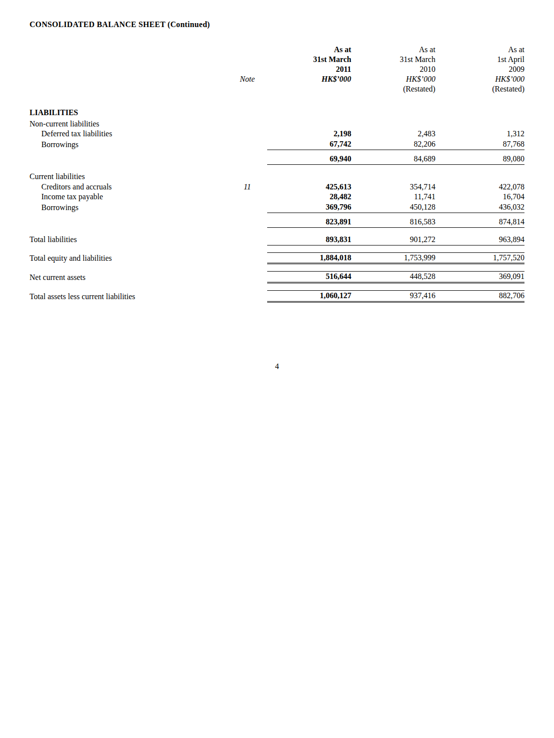CONSOLIDATED BALANCE SHEET (Continued)
| | | As at | As at | As at |
| | | 31st March | 31st March | 1st April |
| | | 2011 | 2010 | 2009 |
| | Note | HK$’000 | HK$’000 | HK$’000 |
| | | | (Restated) | (Restated) |
| LIABILITIES | | | | |
| Non-current liabilities | | | | |
| Deferred tax liabilities | | 2,198 | 2,483 | 1,312 |
| Borrowings | | 67,742 | 82,206 | 87,768 |
| | | 69,940 | 84,689 | 89,080 |
| Current liabilities | | | | |
| Creditors and accruals | 11 | 425,613 | 354,714 | 422,078 |
| Income tax payable | | 28,482 | 11,741 | 16,704 |
| Borrowings | | 369,796 | 450,128 | 436,032 |
| | | 823,891 | 816,583 | 874,814 |
| Total liabilities | | 893,831 | 901,272 | 963,894 |
| Total equity and liabilities | | 1,884,018 | 1,753,999 | 1,757,520 |
| Net current assets | | 516,644 | 448,528 | 369,091 |
| Total assets less current liabilities | | 1,060,127 | 937,416 | 882,706 |
4